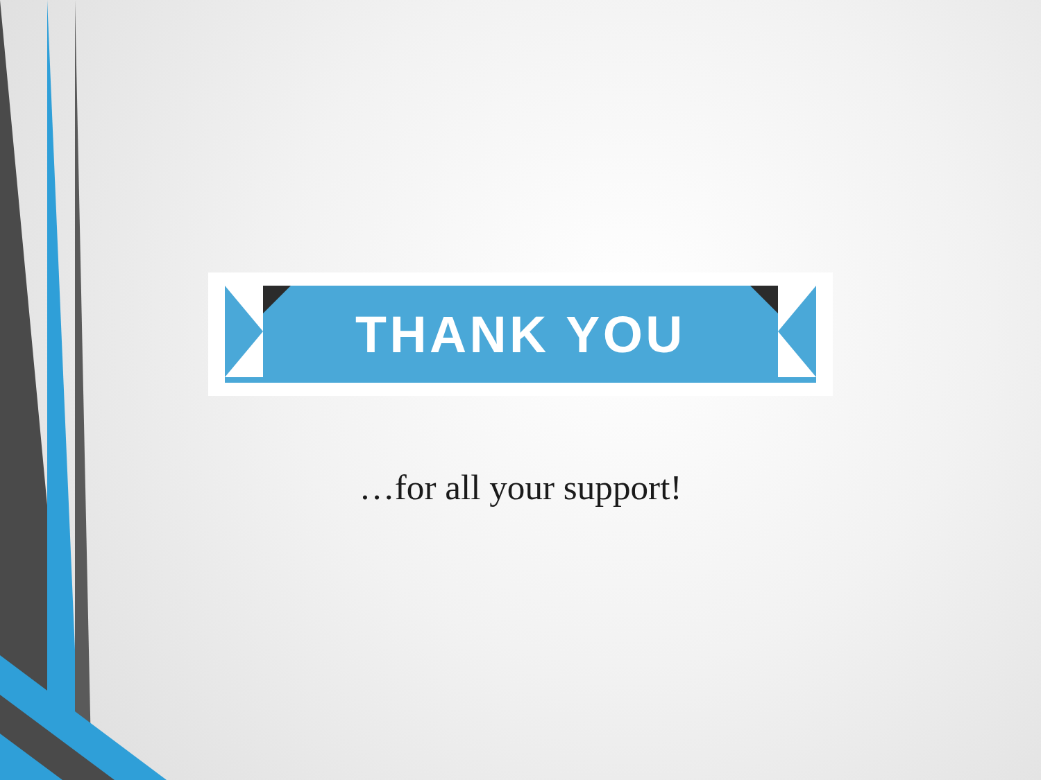THANK YOU
…for all your support!